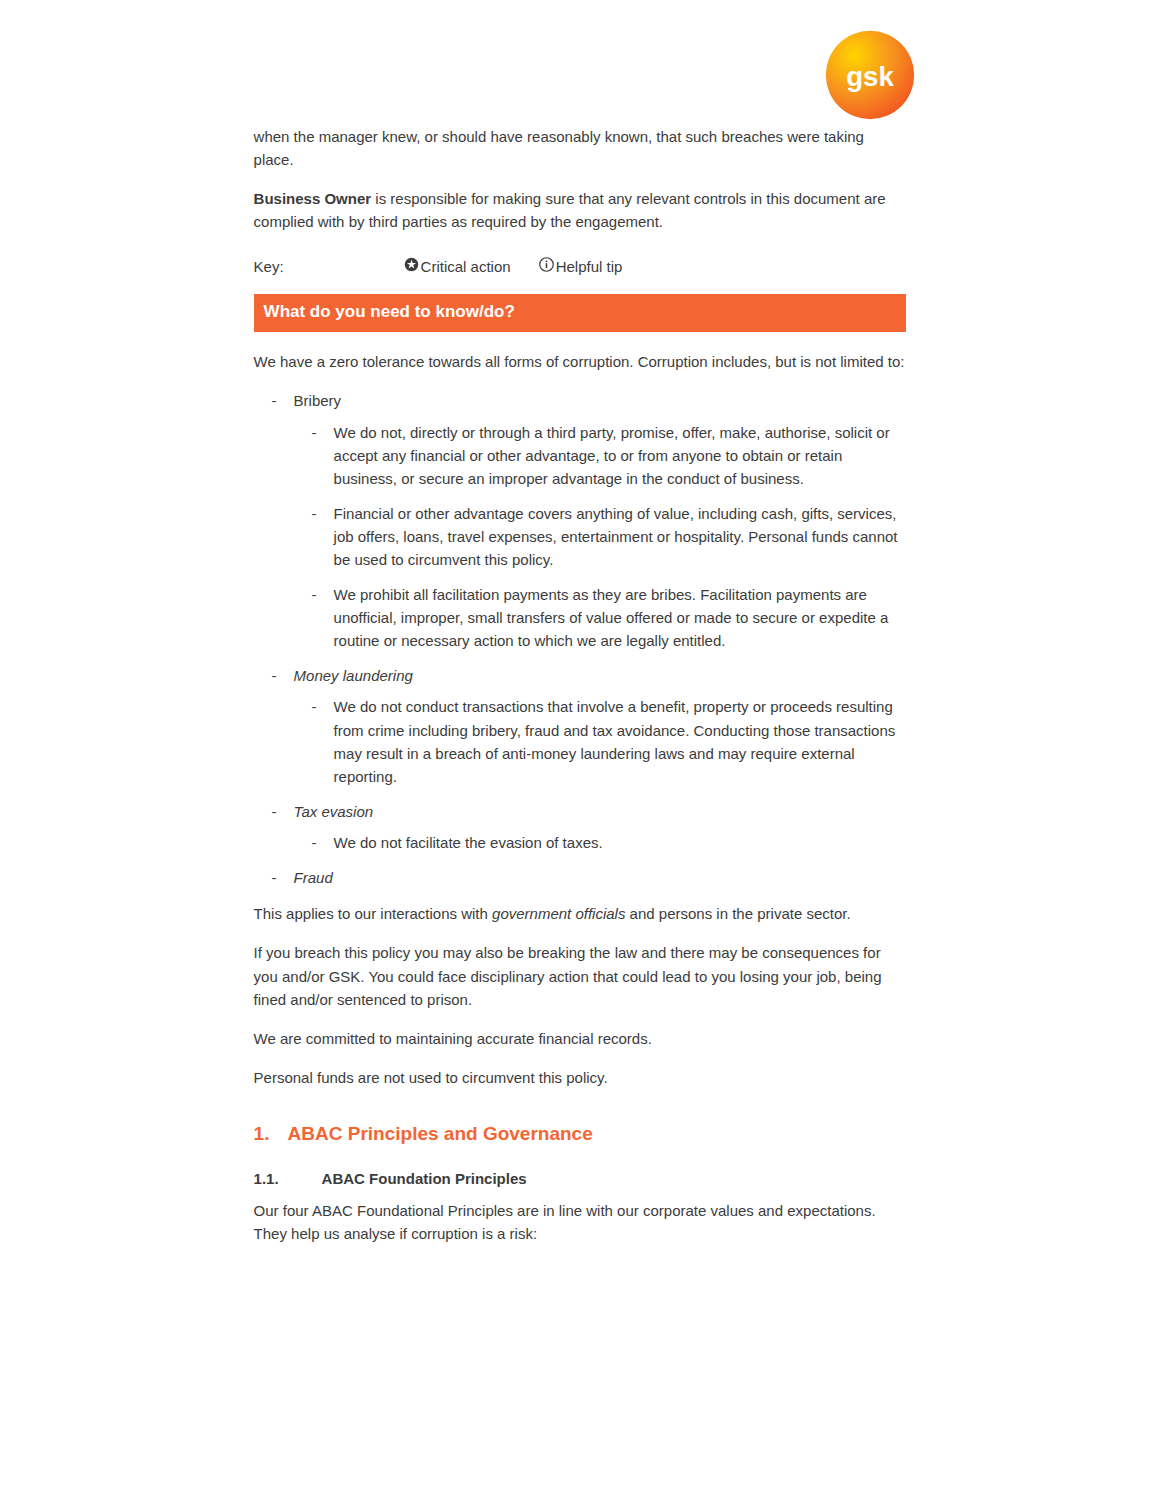gsk
when the manager knew, or should have reasonably known, that such breaches were taking place.
Business Owner is responsible for making sure that any relevant controls in this document are complied with by third parties as required by the engagement.
Key: Critical action Helpful tip
What do you need to know/do?
We have a zero tolerance towards all forms of corruption. Corruption includes, but is not limited to:
Bribery
We do not, directly or through a third party, promise, offer, make, authorise, solicit or accept any financial or other advantage, to or from anyone to obtain or retain business, or secure an improper advantage in the conduct of business.
Financial or other advantage covers anything of value, including cash, gifts, services, job offers, loans, travel expenses, entertainment or hospitality. Personal funds cannot be used to circumvent this policy.
We prohibit all facilitation payments as they are bribes. Facilitation payments are unofficial, improper, small transfers of value offered or made to secure or expedite a routine or necessary action to which we are legally entitled.
Money laundering
We do not conduct transactions that involve a benefit, property or proceeds resulting from crime including bribery, fraud and tax avoidance. Conducting those transactions may result in a breach of anti-money laundering laws and may require external reporting.
Tax evasion
We do not facilitate the evasion of taxes.
Fraud
This applies to our interactions with government officials and persons in the private sector.
If you breach this policy you may also be breaking the law and there may be consequences for you and/or GSK. You could face disciplinary action that could lead to you losing your job, being fined and/or sentenced to prison.
We are committed to maintaining accurate financial records.
Personal funds are not used to circumvent this policy.
1. ABAC Principles and Governance
1.1. ABAC Foundation Principles
Our four ABAC Foundational Principles are in line with our corporate values and expectations. They help us analyse if corruption is a risk: